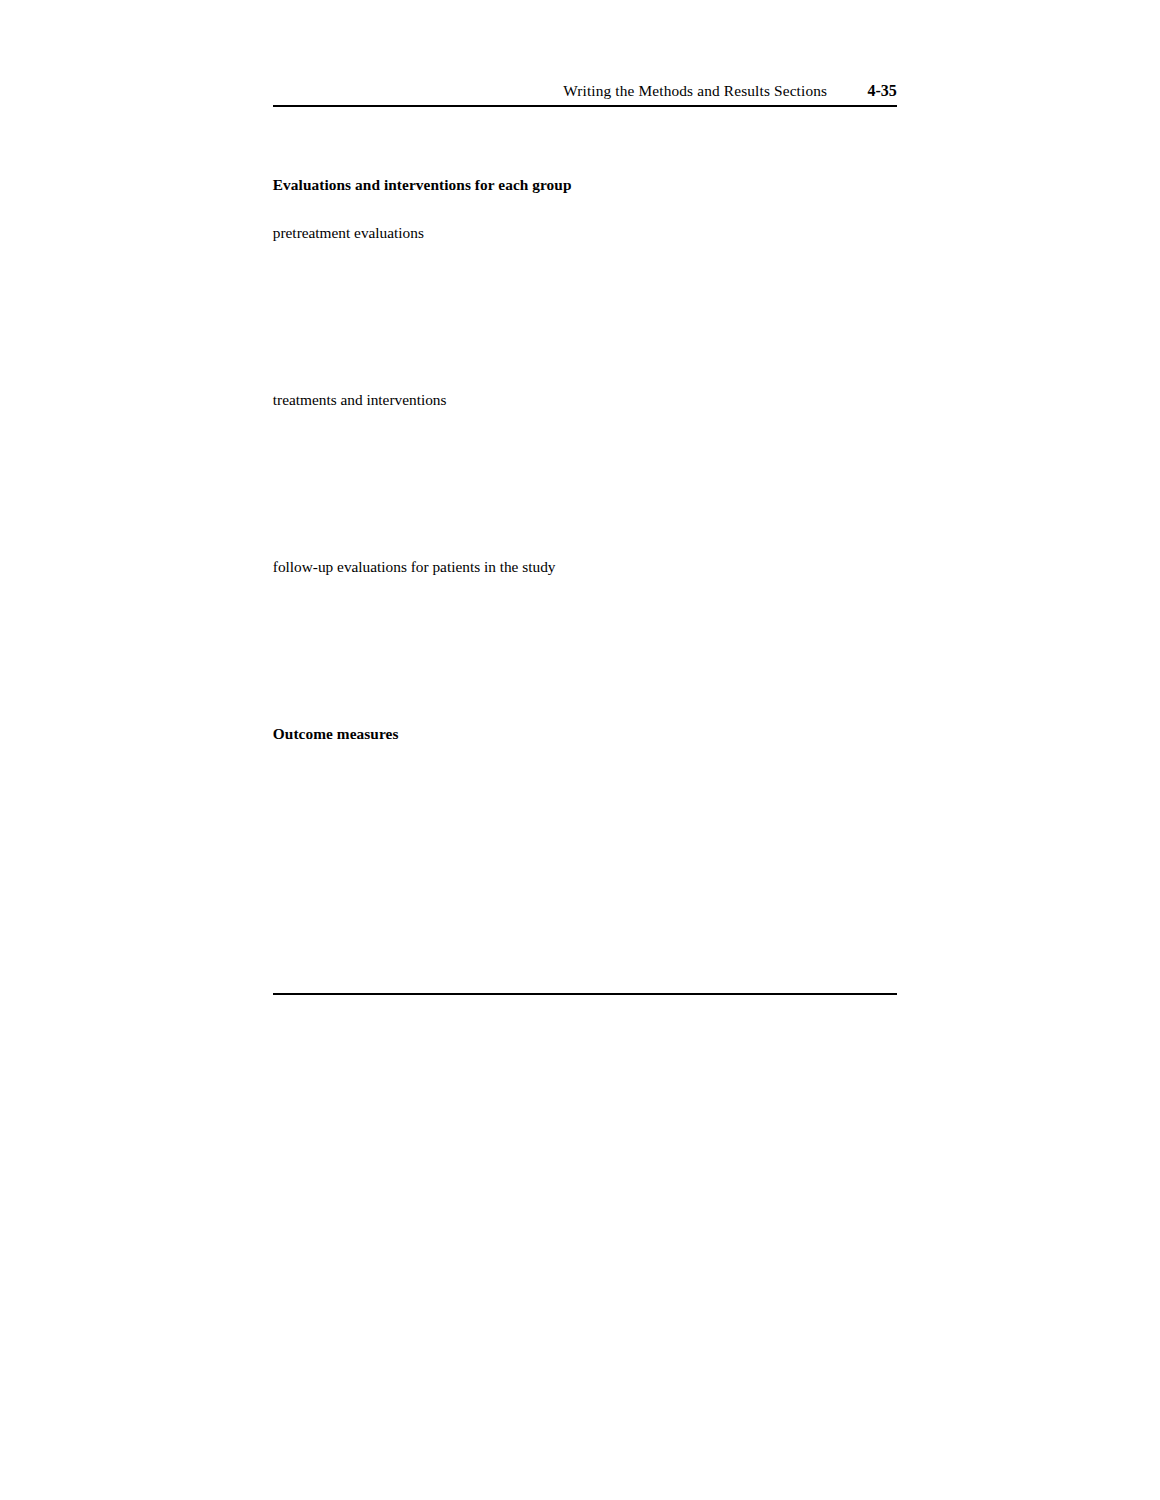Writing the Methods and Results Sections 4-35
Evaluations and interventions for each group
pretreatment evaluations
treatments and interventions
follow-up evaluations for patients in the study
Outcome measures